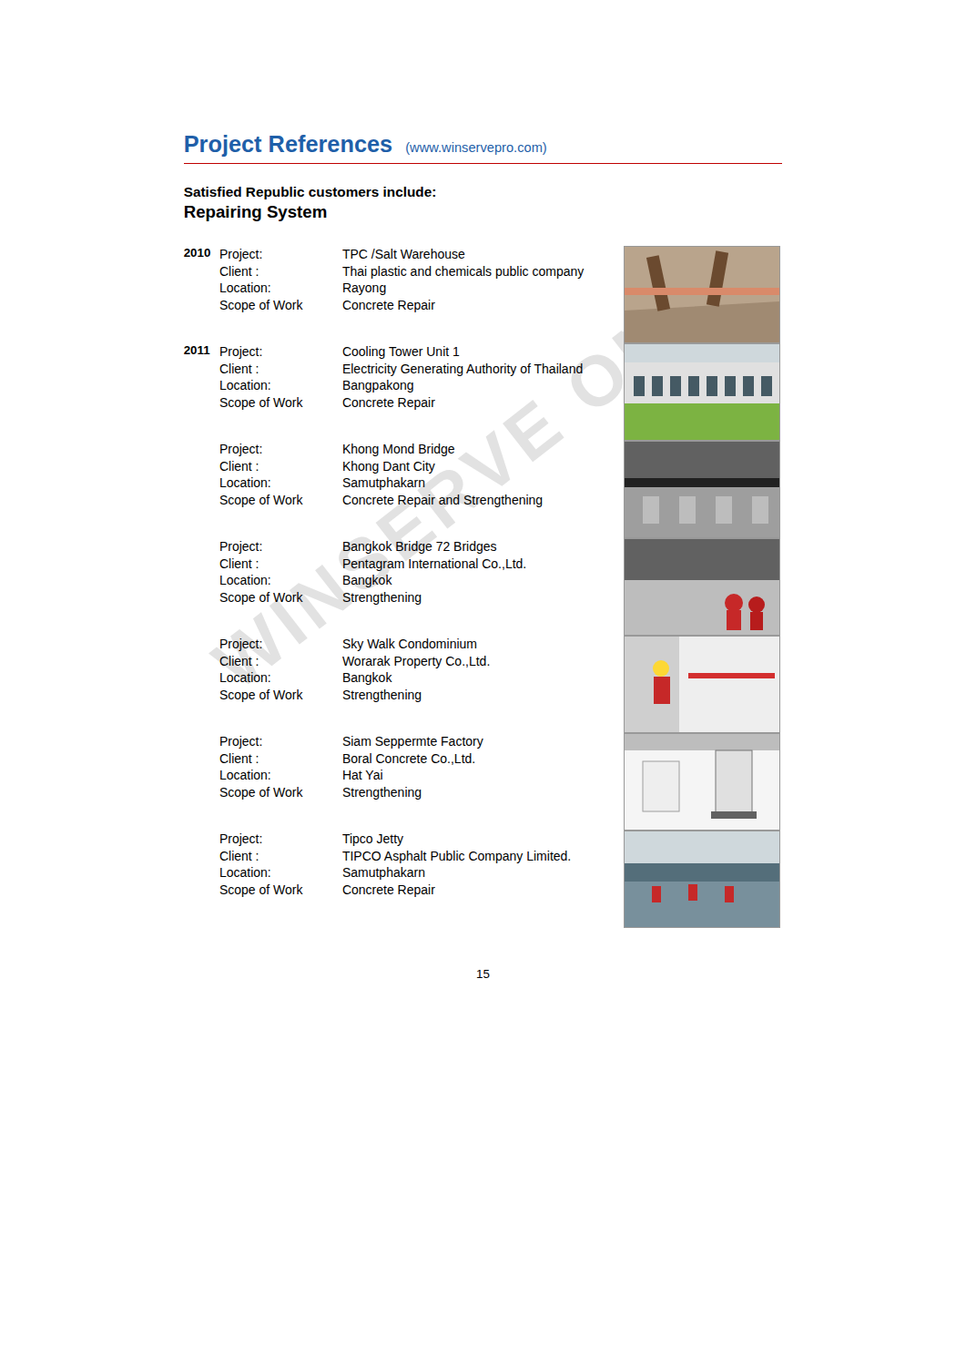WINSERVE ONLY
Project References
(www.winservepro.com)
Satisfied Republic customers include:
Repairing System
| 2010 | / Project: / TPC /Salt Warehouse / / Client : / Thai plastic and chemicals public company / / Location: / Rayong / / Scope of Work / Concrete Repair / | |
| 2011 | / Project: / Cooling Tower Unit 1 / / Client : / Electricity Generating Authority of Thailand / / Location: / Bangpakong / / Scope of Work / Concrete Repair / | |
| | / Project: / Khong Mond Bridge / / Client : / Khong Dant City / / Location: / Samutphakarn / / Scope of Work / Concrete Repair and Strengthening / | |
| | / Project: / Bangkok Bridge 72 Bridges / / Client : / Pentagram International Co.,Ltd. / / Location: / Bangkok / / Scope of Work / Strengthening / | |
| | / Project: / Sky Walk Condominium / / Client : / Worarak Property Co.,Ltd. / / Location: / Bangkok / / Scope of Work / Strengthening / | |
| | / Project: / Siam Seppermte Factory / / Client : / Boral Concrete Co.,Ltd. / / Location: / Hat Yai / / Scope of Work / Strengthening / | |
| | / Project: / Tipco Jetty / / Client : / TIPCO Asphalt Public Company Limited. / / Location: / Samutphakarn / / Scope of Work / Concrete Repair / | |
15